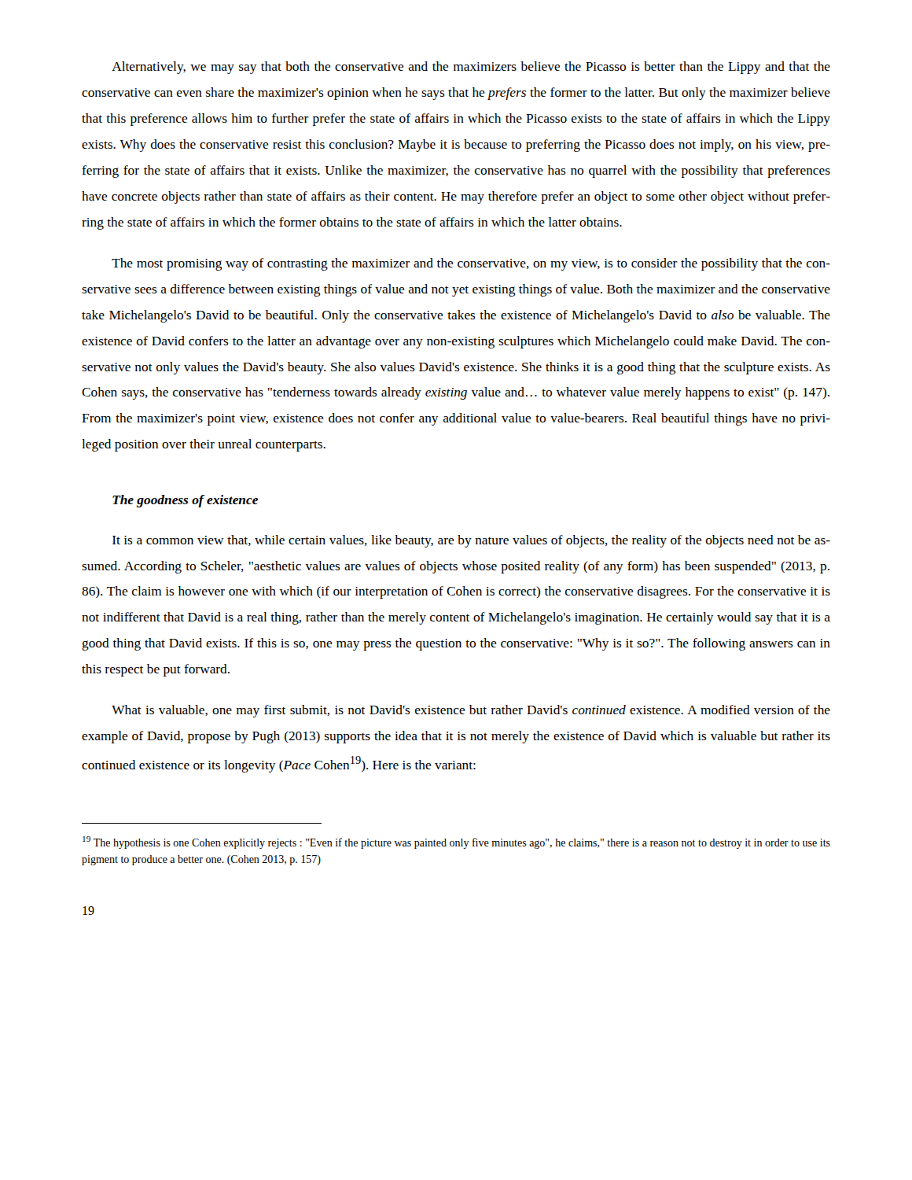Alternatively, we may say that both the conservative and the maximizers believe the Picasso is better than the Lippy and that the conservative can even share the maximizer's opinion when he says that he prefers the former to the latter. But only the maximizer believe that this preference allows him to further prefer the state of affairs in which the Picasso exists to the state of affairs in which the Lippy exists. Why does the conservative resist this conclusion? Maybe it is because to preferring the Picasso does not imply, on his view, preferring for the state of affairs that it exists. Unlike the maximizer, the conservative has no quarrel with the possibility that preferences have concrete objects rather than state of affairs as their content. He may therefore prefer an object to some other object without preferring the state of affairs in which the former obtains to the state of affairs in which the latter obtains.
The most promising way of contrasting the maximizer and the conservative, on my view, is to consider the possibility that the conservative sees a difference between existing things of value and not yet existing things of value. Both the maximizer and the conservative take Michelangelo's David to be beautiful. Only the conservative takes the existence of Michelangelo's David to also be valuable. The existence of David confers to the latter an advantage over any non-existing sculptures which Michelangelo could make David. The conservative not only values the David's beauty. She also values David's existence. She thinks it is a good thing that the sculpture exists. As Cohen says, the conservative has "tenderness towards already existing value and… to whatever value merely happens to exist" (p. 147). From the maximizer's point view, existence does not confer any additional value to value-bearers. Real beautiful things have no privileged position over their unreal counterparts.
The goodness of existence
It is a common view that, while certain values, like beauty, are by nature values of objects, the reality of the objects need not be assumed. According to Scheler, "aesthetic values are values of objects whose posited reality (of any form) has been suspended" (2013, p. 86). The claim is however one with which (if our interpretation of Cohen is correct) the conservative disagrees. For the conservative it is not indifferent that David is a real thing, rather than the merely content of Michelangelo's imagination. He certainly would say that it is a good thing that David exists. If this is so, one may press the question to the conservative: "Why is it so?". The following answers can in this respect be put forward.
What is valuable, one may first submit, is not David's existence but rather David's continued existence. A modified version of the example of David, propose by Pugh (2013) supports the idea that it is not merely the existence of David which is valuable but rather its continued existence or its longevity (Pace Cohen19). Here is the variant:
19 The hypothesis is one Cohen explicitly rejects : "Even if the picture was painted only five minutes ago", he claims," there is a reason not to destroy it in order to use its pigment to produce a better one. (Cohen 2013, p. 157)
19